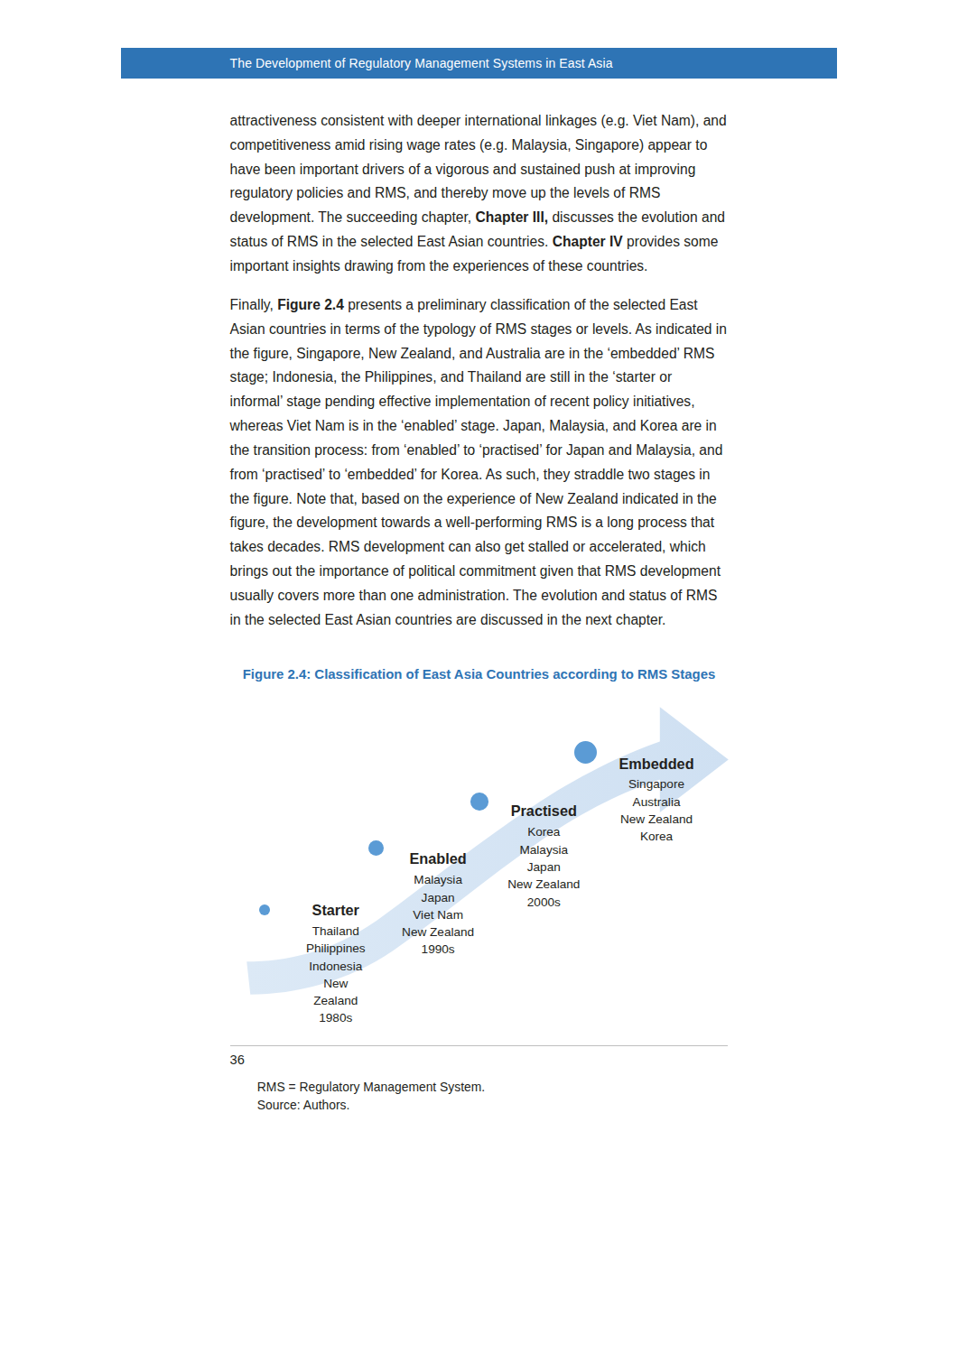The Development of Regulatory Management Systems in East Asia
attractiveness consistent with deeper international linkages (e.g. Viet Nam), and competitiveness amid rising wage rates (e.g. Malaysia, Singapore) appear to have been important drivers of a vigorous and sustained push at improving regulatory policies and RMS, and thereby move up the levels of RMS development. The succeeding chapter, Chapter III, discusses the evolution and status of RMS in the selected East Asian countries. Chapter IV provides some important insights drawing from the experiences of these countries.
Finally, Figure 2.4 presents a preliminary classification of the selected East Asian countries in terms of the typology of RMS stages or levels. As indicated in the figure, Singapore, New Zealand, and Australia are in the ‘embedded’ RMS stage; Indonesia, the Philippines, and Thailand are still in the ‘starter or informal’ stage pending effective implementation of recent policy initiatives, whereas Viet Nam is in the ‘enabled’ stage. Japan, Malaysia, and Korea are in the transition process: from ‘enabled’ to ‘practised’ for Japan and Malaysia, and from ‘practised’ to ‘embedded’ for Korea. As such, they straddle two stages in the figure. Note that, based on the experience of New Zealand indicated in the figure, the development towards a well-performing RMS is a long process that takes decades. RMS development can also get stalled or accelerated, which brings out the importance of political commitment given that RMS development usually covers more than one administration. The evolution and status of RMS in the selected East Asian countries are discussed in the next chapter.
Figure 2.4: Classification of East Asia Countries according to RMS Stages
Starter
Thailand
Philippines
Indonesia
New
Zealand
1980s
Enabled
Malaysia
Japan
Viet Nam
New Zealand
1990s
Practised
Korea
Malaysia
Japan
New Zealand
2000s
Embedded
Singapore
Australia
New Zealand
Korea
RMS = Regulatory Management System.
Source: Authors.
36